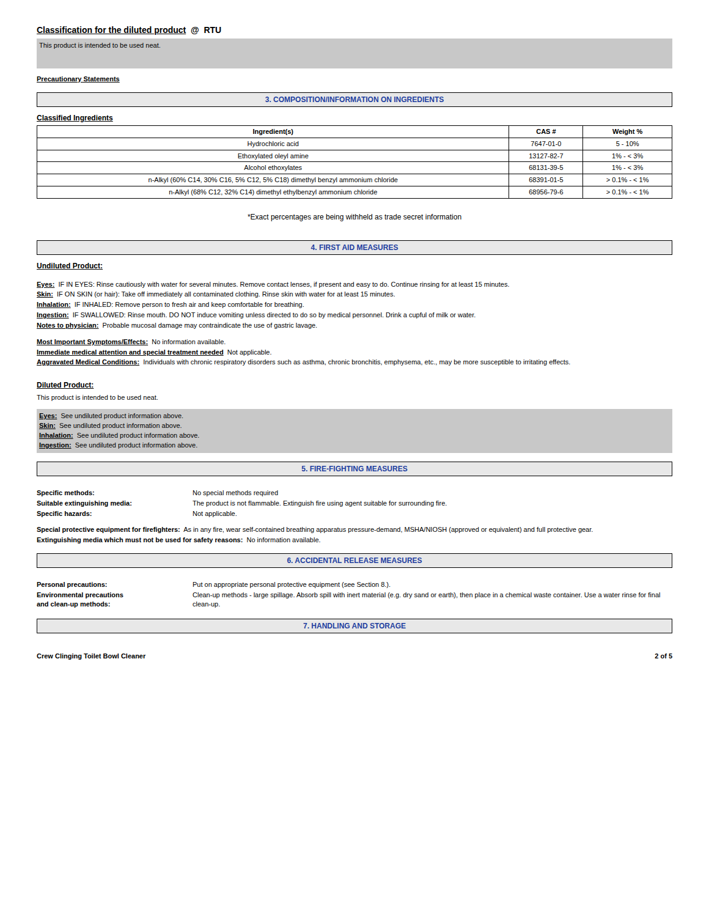Classification for the diluted product @ RTU
This product is intended to be used neat.
Precautionary Statements
3. COMPOSITION/INFORMATION ON INGREDIENTS
Classified Ingredients
| Ingredient(s) | CAS # | Weight % |
| --- | --- | --- |
| Hydrochloric acid | 7647-01-0 | 5 - 10% |
| Ethoxylated oleyl amine | 13127-82-7 | 1% - < 3% |
| Alcohol ethoxylates | 68131-39-5 | 1% - < 3% |
| n-Alkyl (60% C14, 30% C16, 5% C12, 5% C18) dimethyl benzyl ammonium chloride | 68391-01-5 | > 0.1% - < 1% |
| n-Alkyl (68% C12, 32% C14) dimethyl ethylbenzyl ammonium chloride | 68956-79-6 | > 0.1% - < 1% |
*Exact percentages are being withheld as trade secret information
4. FIRST AID MEASURES
Undiluted Product:
Eyes: IF IN EYES: Rinse cautiously with water for several minutes. Remove contact lenses, if present and easy to do. Continue rinsing for at least 15 minutes.
Skin: IF ON SKIN (or hair): Take off immediately all contaminated clothing. Rinse skin with water for at least 15 minutes.
Inhalation: IF INHALED: Remove person to fresh air and keep comfortable for breathing.
Ingestion: IF SWALLOWED: Rinse mouth. DO NOT induce vomiting unless directed to do so by medical personnel. Drink a cupful of milk or water.
Notes to physician: Probable mucosal damage may contraindicate the use of gastric lavage.
Most Important Symptoms/Effects: No information available.
Immediate medical attention and special treatment needed Not applicable.
Aggravated Medical Conditions: Individuals with chronic respiratory disorders such as asthma, chronic bronchitis, emphysema, etc., may be more susceptible to irritating effects.
Diluted Product:
This product is intended to be used neat.
Eyes: See undiluted product information above.
Skin: See undiluted product information above.
Inhalation: See undiluted product information above.
Ingestion: See undiluted product information above.
5. FIRE-FIGHTING MEASURES
| Specific methods: | No special methods required |
| Suitable extinguishing media: | The product is not flammable. Extinguish fire using agent suitable for surrounding fire. |
| Specific hazards: | Not applicable. |
Special protective equipment for firefighters: As in any fire, wear self-contained breathing apparatus pressure-demand, MSHA/NIOSH (approved or equivalent) and full protective gear.
Extinguishing media which must not be used for safety reasons: No information available.
6. ACCIDENTAL RELEASE MEASURES
| Personal precautions: | Put on appropriate personal protective equipment (see Section 8.). |
| Environmental precautions and clean-up methods: | Clean-up methods - large spillage. Absorb spill with inert material (e.g. dry sand or earth), then place in a chemical waste container. Use a water rinse for final clean-up. |
7. HANDLING AND STORAGE
Crew Clinging Toilet Bowl Cleaner 2 of 5